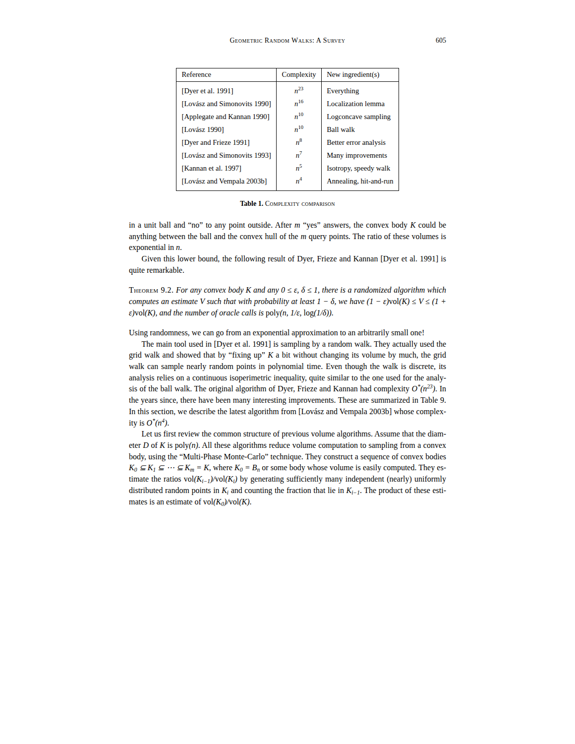Geometric Random Walks: A Survey 605
| Reference | Complexity | New ingredient(s) |
| --- | --- | --- |
| [Dyer et al. 1991] | n 23 | Everything |
| [Lovász and Simonovits 1990] | n 16 | Localization lemma |
| [Applegate and Kannan 1990] | n 10 | Logconcave sampling |
| [Lovász 1990] | n 10 | Ball walk |
| [Dyer and Frieze 1991] | n 8 | Better error analysis |
| [Lovász and Simonovits 1993] | n 7 | Many improvements |
| [Kannan et al. 1997] | n 5 | Isotropy, speedy walk |
| [Lovász and Vempala 2003b] | n 4 | Annealing, hit-and-run |
Table 1. Complexity comparison
in a unit ball and “no” to any point outside. After m “yes” answers, the convex body K could be anything between the ball and the convex hull of the m query points. The ratio of these volumes is exponential in n.
Given this lower bound, the following result of Dyer, Frieze and Kannan [Dyer et al. 1991] is quite remarkable.
Theorem 9.2. For any convex body K and any 0 ≤ ε, δ ≤ 1, there is a randomized algorithm which computes an estimate V such that with probability at least 1 − δ, we have (1 − ε)vol(K) ≤ V ≤ (1 + ε)vol(K), and the number of oracle calls is poly(n, 1/ε, log(1/δ)).
Using randomness, we can go from an exponential approximation to an arbitrarily small one!
The main tool used in [Dyer et al. 1991] is sampling by a random walk. They actually used the grid walk and showed that by “fixing up” K a bit without changing its volume by much, the grid walk can sample nearly random points in polynomial time. Even though the walk is discrete, its analysis relies on a continuous isoperimetric inequality, quite similar to the one used for the analysis of the ball walk. The original algorithm of Dyer, Frieze and Kannan had complexity O*(n23). In the years since, there have been many interesting improvements. These are summarized in Table 9. In this section, we describe the latest algorithm from [Lovász and Vempala 2003b] whose complexity is O*(n4).
Let us first review the common structure of previous volume algorithms. Assume that the diameter D of K is poly(n). All these algorithms reduce volume computation to sampling from a convex body, using the “Multi-Phase Monte-Carlo” technique. They construct a sequence of convex bodies K0 ⊆ K1 ⊆ ⋯ ⊆ Km = K, where K0 = Bn or some body whose volume is easily computed. They estimate the ratios vol(Ki−1)/vol(Ki) by generating sufficiently many independent (nearly) uniformly distributed random points in Ki and counting the fraction that lie in Ki−1. The product of these estimates is an estimate of vol(K0)/vol(K).